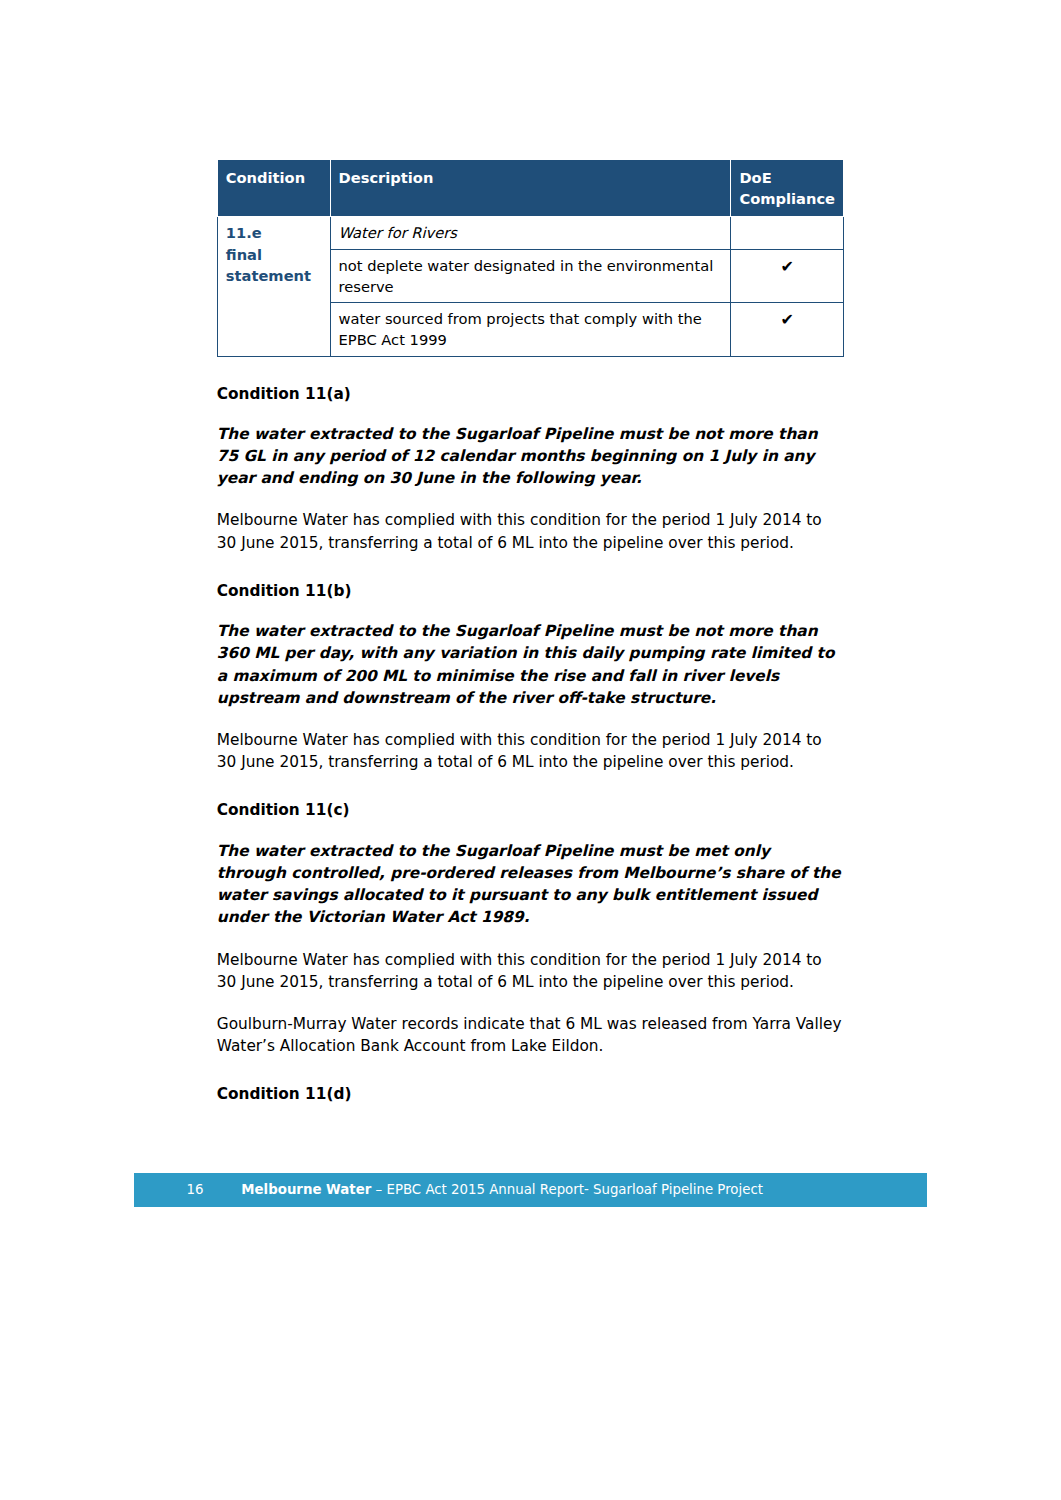| Condition | Description | DoE Compliance |
| --- | --- | --- |
| 11.e final statement | Water for Rivers | |
| not deplete water designated in the environmental reserve | ✔ |
| water sourced from projects that comply with the EPBC Act 1999 | ✔ |
Condition 11(a)
The water extracted to the Sugarloaf Pipeline must be not more than 75 GL in any period of 12 calendar months beginning on 1 July in any year and ending on 30 June in the following year.
Melbourne Water has complied with this condition for the period 1 July 2014 to 30 June 2015, transferring a total of 6 ML into the pipeline over this period.
Condition 11(b)
The water extracted to the Sugarloaf Pipeline must be not more than 360 ML per day, with any variation in this daily pumping rate limited to a maximum of 200 ML to minimise the rise and fall in river levels upstream and downstream of the river off-take structure.
Melbourne Water has complied with this condition for the period 1 July 2014 to 30 June 2015, transferring a total of 6 ML into the pipeline over this period.
Condition 11(c)
The water extracted to the Sugarloaf Pipeline must be met only through controlled, pre-ordered releases from Melbourne’s share of the water savings allocated to it pursuant to any bulk entitlement issued under the Victorian Water Act 1989.
Melbourne Water has complied with this condition for the period 1 July 2014 to 30 June 2015, transferring a total of 6 ML into the pipeline over this period.
Goulburn-Murray Water records indicate that 6 ML was released from Yarra Valley Water’s Allocation Bank Account from Lake Eildon.
Condition 11(d)
16 Melbourne Water – EPBC Act 2015 Annual Report- Sugarloaf Pipeline Project